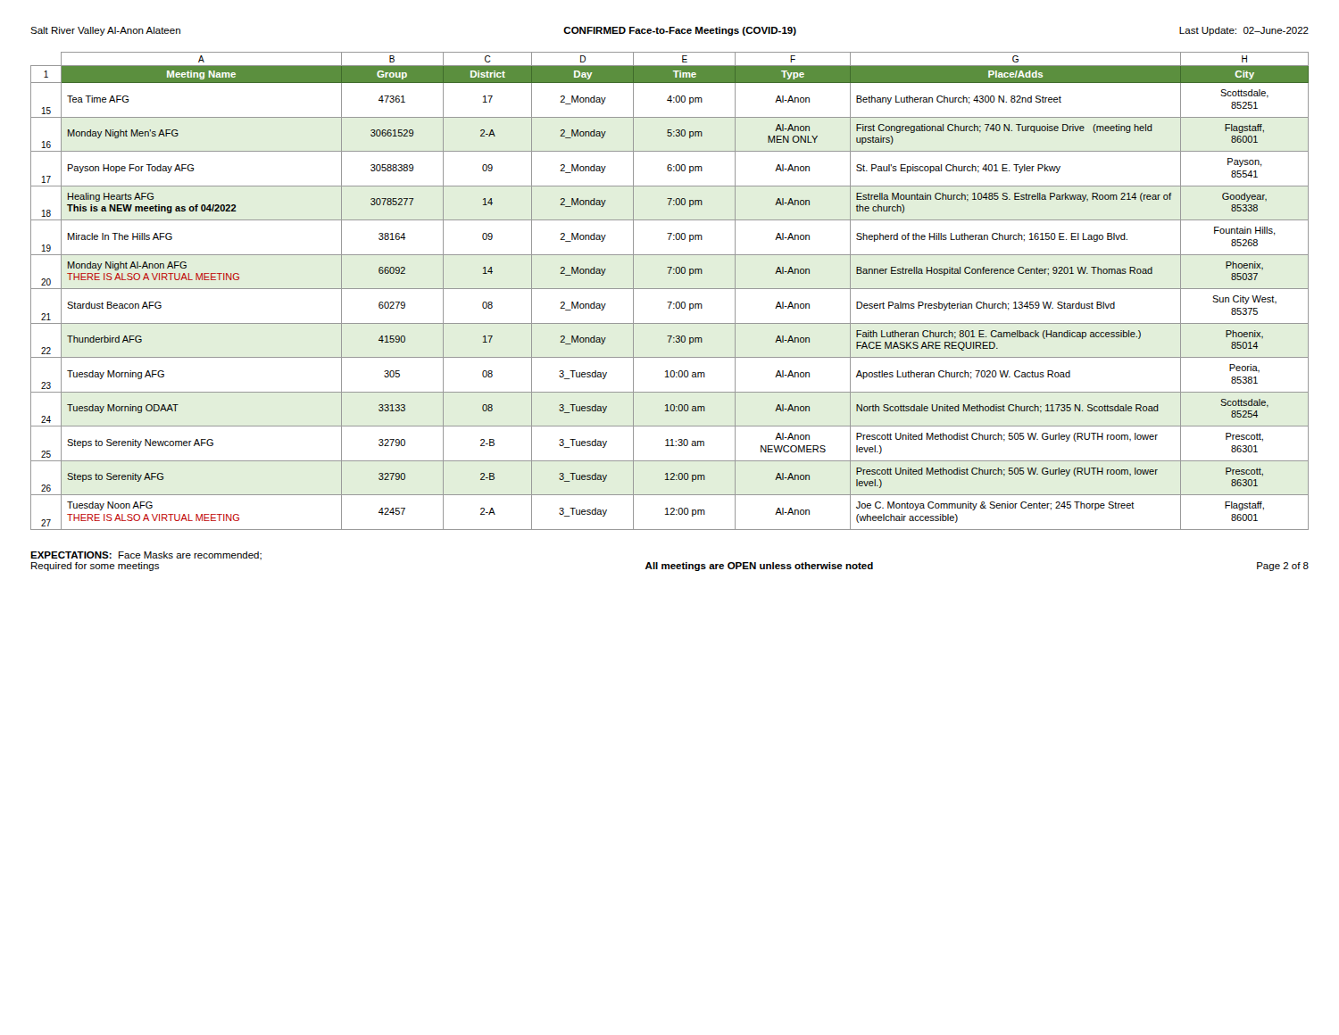Salt River Valley Al-Anon Alateen
CONFIRMED Face-to-Face Meetings (COVID-19)
Last Update: 02–June-2022
| | A | B | C | D | E | F | G | H |
| 1 | Meeting Name | Group | District | Day | Time | Type | Place/Adds | City |
| 15 | Tea Time AFG | 47361 | 17 | 2_Monday | 4:00 pm | Al-Anon | Bethany Lutheran Church; 4300 N. 82nd Street | Scottsdale, 85251 |
| 16 | Monday Night Men's AFG | 30661529 | 2-A | 2_Monday | 5:30 pm | Al-Anon MEN ONLY | First Congregational Church; 740 N. Turquoise Drive (meeting held upstairs) | Flagstaff, 86001 |
| 17 | Payson Hope For Today AFG | 30588389 | 09 | 2_Monday | 6:00 pm | Al-Anon | St. Paul's Episcopal Church; 401 E. Tyler Pkwy | Payson, 85541 |
| 18 | Healing Hearts AFG This is a NEW meeting as of 04/2022 | 30785277 | 14 | 2_Monday | 7:00 pm | Al-Anon | Estrella Mountain Church; 10485 S. Estrella Parkway, Room 214 (rear of the church) | Goodyear, 85338 |
| 19 | Miracle In The Hills AFG | 38164 | 09 | 2_Monday | 7:00 pm | Al-Anon | Shepherd of the Hills Lutheran Church; 16150 E. El Lago Blvd. | Fountain Hills, 85268 |
| 20 | Monday Night Al-Anon AFG THERE IS ALSO A VIRTUAL MEETING | 66092 | 14 | 2_Monday | 7:00 pm | Al-Anon | Banner Estrella Hospital Conference Center; 9201 W. Thomas Road | Phoenix, 85037 |
| 21 | Stardust Beacon AFG | 60279 | 08 | 2_Monday | 7:00 pm | Al-Anon | Desert Palms Presbyterian Church; 13459 W. Stardust Blvd | Sun City West, 85375 |
| 22 | Thunderbird AFG | 41590 | 17 | 2_Monday | 7:30 pm | Al-Anon | Faith Lutheran Church; 801 E. Camelback (Handicap accessible.) FACE MASKS ARE REQUIRED. | Phoenix, 85014 |
| 23 | Tuesday Morning AFG | 305 | 08 | 3_Tuesday | 10:00 am | Al-Anon | Apostles Lutheran Church; 7020 W. Cactus Road | Peoria, 85381 |
| 24 | Tuesday Morning ODAAT | 33133 | 08 | 3_Tuesday | 10:00 am | Al-Anon | North Scottsdale United Methodist Church; 11735 N. Scottsdale Road | Scottsdale, 85254 |
| 25 | Steps to Serenity Newcomer AFG | 32790 | 2-B | 3_Tuesday | 11:30 am | Al-Anon NEWCOMERS | Prescott United Methodist Church; 505 W. Gurley (RUTH room, lower level.) | Prescott, 86301 |
| 26 | Steps to Serenity AFG | 32790 | 2-B | 3_Tuesday | 12:00 pm | Al-Anon | Prescott United Methodist Church; 505 W. Gurley (RUTH room, lower level.) | Prescott, 86301 |
| 27 | Tuesday Noon AFG THERE IS ALSO A VIRTUAL MEETING | 42457 | 2-A | 3_Tuesday | 12:00 pm | Al-Anon | Joe C. Montoya Community & Senior Center; 245 Thorpe Street (wheelchair accessible) | Flagstaff, 86001 |
EXPECTATIONS: Face Masks are recommended;
Required for some meetings
All meetings are OPEN unless otherwise noted
Page 2 of 8